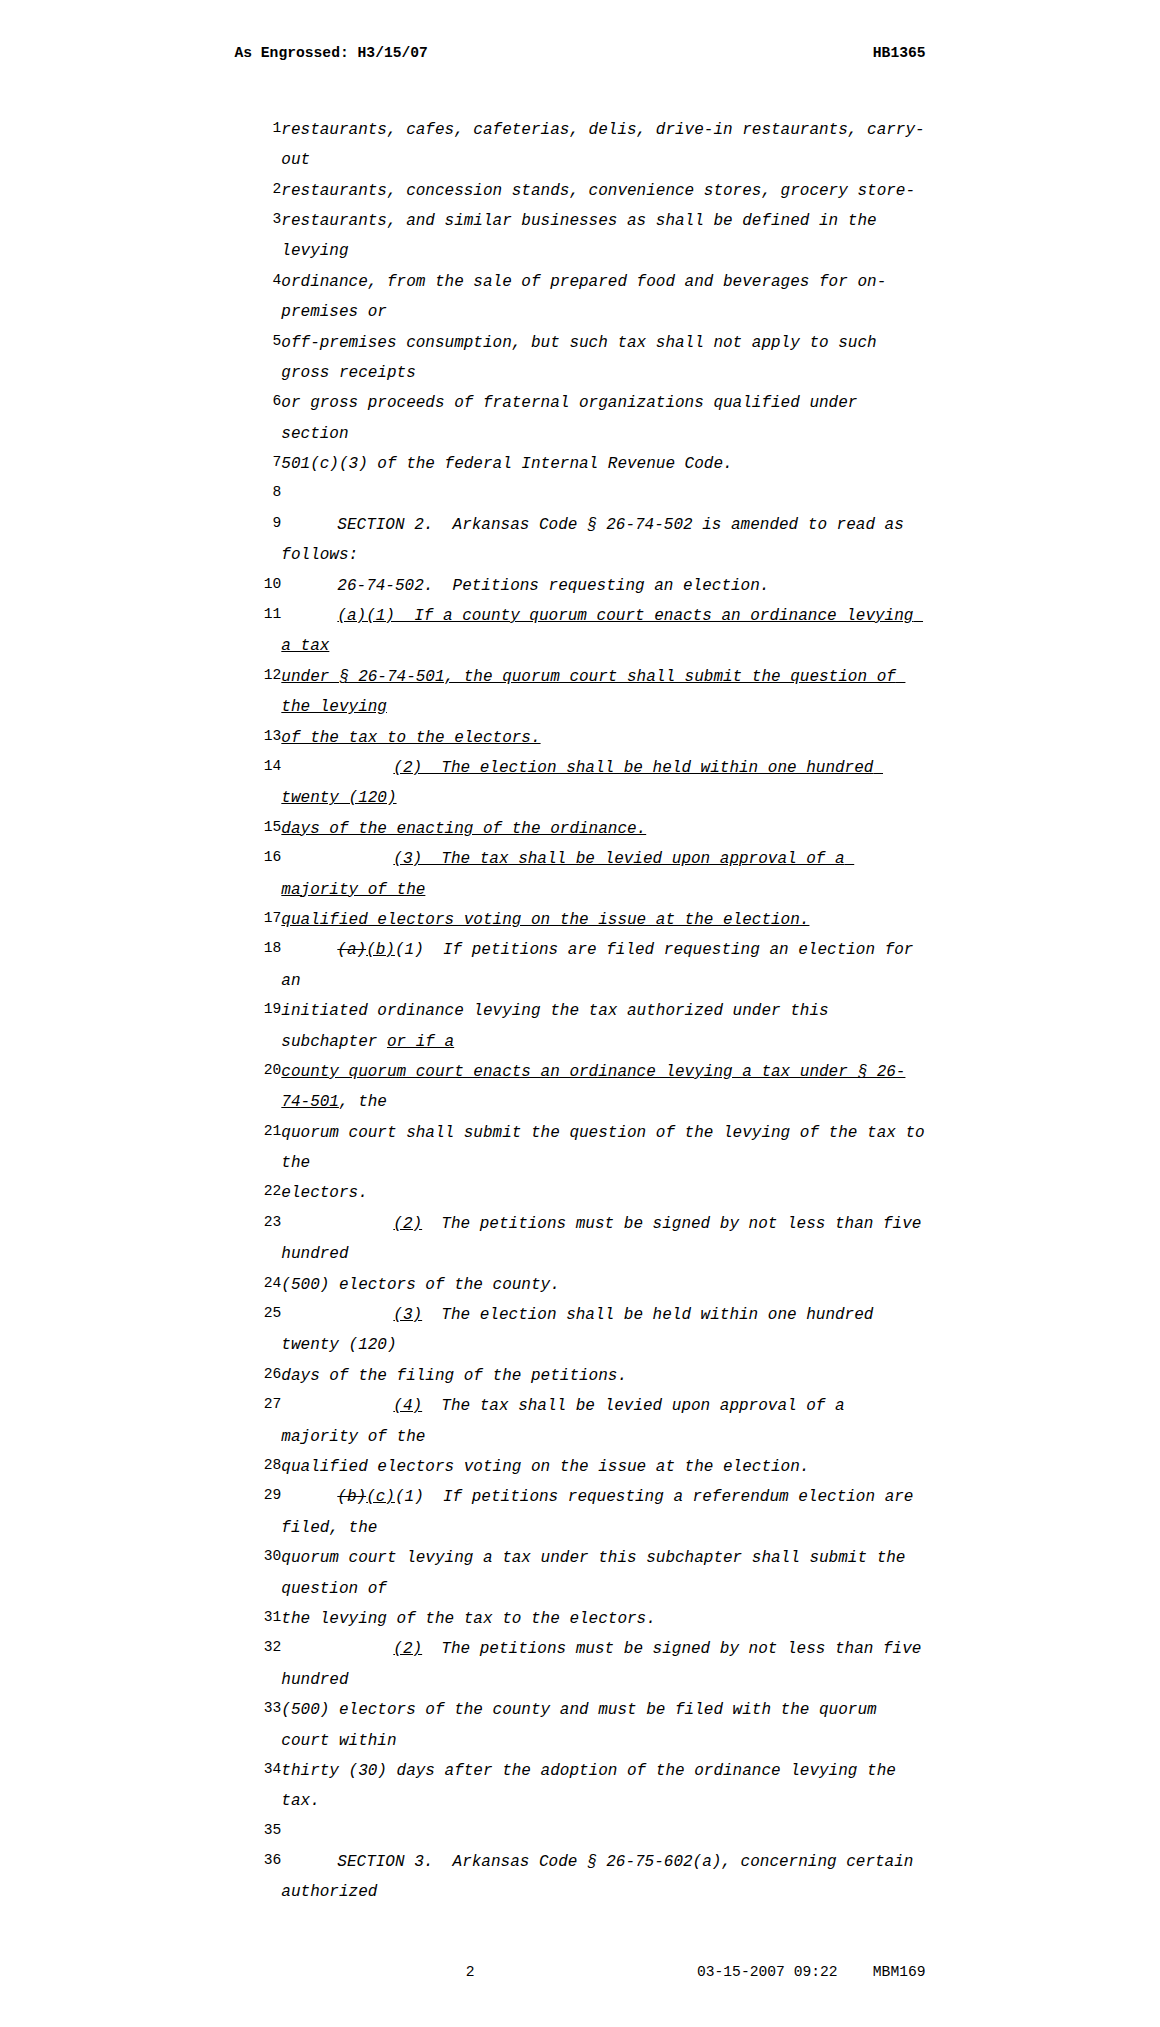As Engrossed: H3/15/07
HB1365
| 1 | restaurants, cafes, cafeterias, delis, drive-in restaurants, carry-out |
| 2 | restaurants, concession stands, convenience stores, grocery store- |
| 3 | restaurants, and similar businesses as shall be defined in the levying |
| 4 | ordinance, from the sale of prepared food and beverages for on-premises or |
| 5 | off-premises consumption, but such tax shall not apply to such gross receipts |
| 6 | or gross proceeds of fraternal organizations qualified under section |
| 7 | 501(c)(3) of the federal Internal Revenue Code. |
| 8 | |
| 9 | SECTION 2. Arkansas Code § 26-74-502 is amended to read as follows: |
| 10 | 26-74-502. Petitions requesting an election. |
| 11 | (a)(1) If a county quorum court enacts an ordinance levying a tax |
| 12 | under § 26-74-501, the quorum court shall submit the question of the levying |
| 13 | of the tax to the electors. |
| 14 | (2) The election shall be held within one hundred twenty (120) |
| 15 | days of the enacting of the ordinance. |
| 16 | (3) The tax shall be levied upon approval of a majority of the |
| 17 | qualified electors voting on the issue at the election. |
| 18 | (a) (b) (1) If petitions are filed requesting an election for an |
| 19 | initiated ordinance levying the tax authorized under this subchapter or if a |
| 20 | county quorum court enacts an ordinance levying a tax under § 26-74-501 , the |
| 21 | quorum court shall submit the question of the levying of the tax to the |
| 22 | electors. |
| 23 | (2) The petitions must be signed by not less than five hundred |
| 24 | (500) electors of the county. |
| 25 | (3) The election shall be held within one hundred twenty (120) |
| 26 | days of the filing of the petitions. |
| 27 | (4) The tax shall be levied upon approval of a majority of the |
| 28 | qualified electors voting on the issue at the election. |
| 29 | (b) (c) (1) If petitions requesting a referendum election are filed, the |
| 30 | quorum court levying a tax under this subchapter shall submit the question of |
| 31 | the levying of the tax to the electors. |
| 32 | (2) The petitions must be signed by not less than five hundred |
| 33 | (500) electors of the county and must be filed with the quorum court within |
| 34 | thirty (30) days after the adoption of the ordinance levying the tax. |
| 35 | |
| 36 | SECTION 3. Arkansas Code § 26-75-602(a), concerning certain authorized |
2
03-15-2007 09:22 MBM169